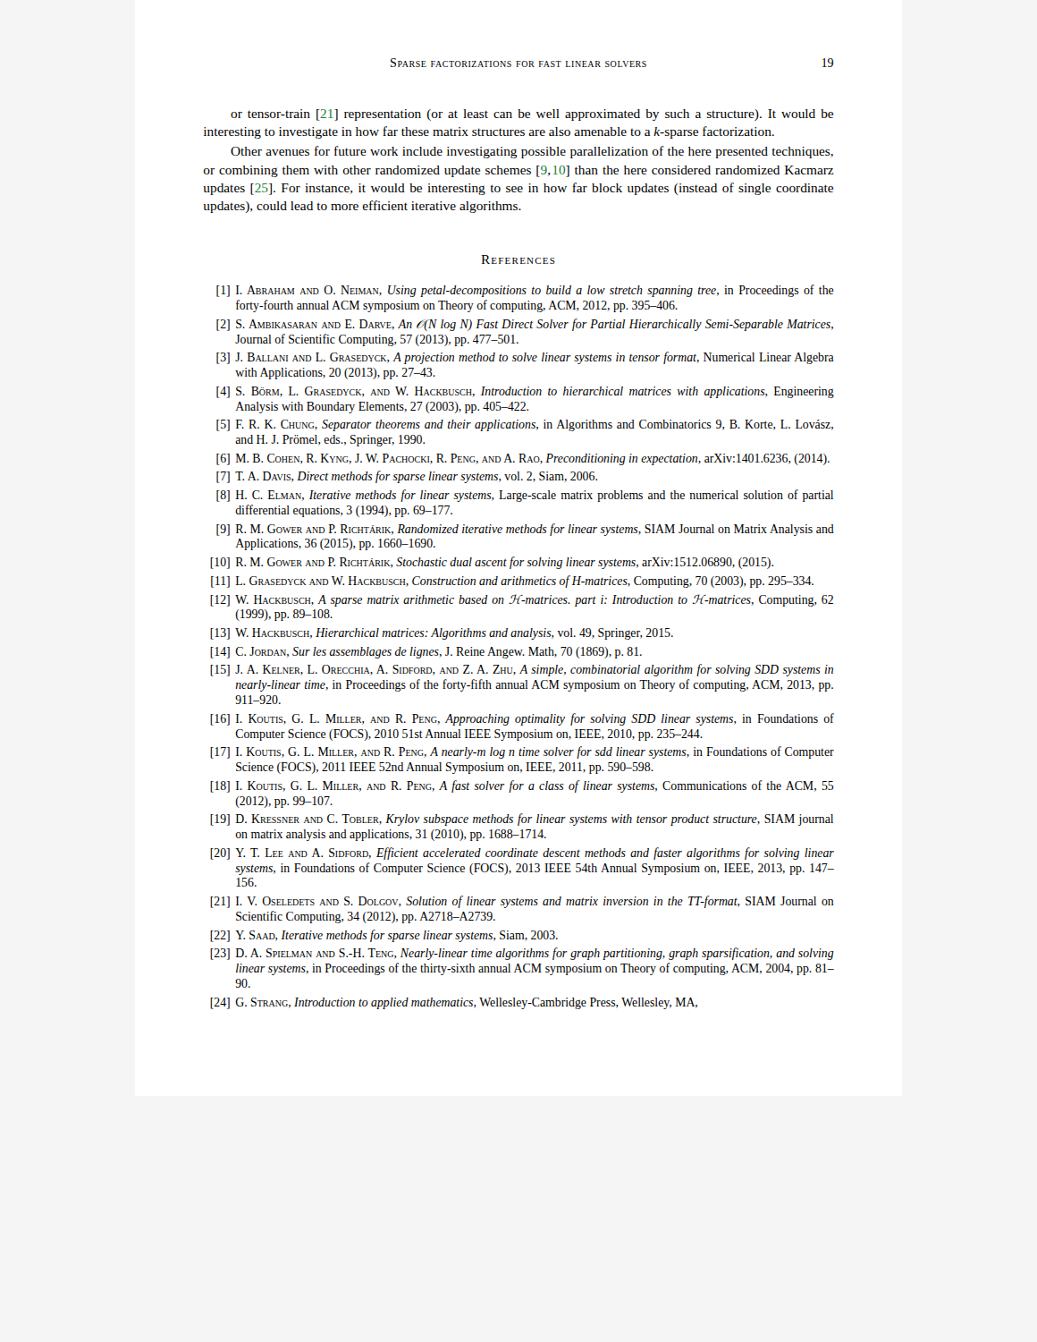Sparse factorizations for fast linear solvers 19
or tensor-train [21] representation (or at least can be well approximated by such a structure). It would be interesting to investigate in how far these matrix structures are also amenable to a k-sparse factorization.
Other avenues for future work include investigating possible parallelization of the here presented techniques, or combining them with other randomized update schemes [9, 10] than the here considered randomized Kacmarz updates [25]. For instance, it would be interesting to see in how far block updates (instead of single coordinate updates), could lead to more efficient iterative algorithms.
References
[1] I. Abraham and O. Neiman, Using petal-decompositions to build a low stretch spanning tree, in Proceedings of the forty-fourth annual ACM symposium on Theory of computing, ACM, 2012, pp. 395–406.
[2] S. Ambikasaran and E. Darve, An 𝒪(N log N) Fast Direct Solver for Partial Hierarchically Semi-Separable Matrices, Journal of Scientific Computing, 57 (2013), pp. 477–501.
[3] J. Ballani and L. Grasedyck, A projection method to solve linear systems in tensor format, Numerical Linear Algebra with Applications, 20 (2013), pp. 27–43.
[4] S. Börm, L. Grasedyck, and W. Hackbusch, Introduction to hierarchical matrices with applications, Engineering Analysis with Boundary Elements, 27 (2003), pp. 405–422.
[5] F. R. K. Chung, Separator theorems and their applications, in Algorithms and Combinatorics 9, B. Korte, L. Lovász, and H. J. Prömel, eds., Springer, 1990.
[6] M. B. Cohen, R. Kyng, J. W. Pachocki, R. Peng, and A. Rao, Preconditioning in expectation, arXiv:1401.6236, (2014).
[7] T. A. Davis, Direct methods for sparse linear systems, vol. 2, Siam, 2006.
[8] H. C. Elman, Iterative methods for linear systems, Large-scale matrix problems and the numerical solution of partial differential equations, 3 (1994), pp. 69–177.
[9] R. M. Gower and P. Richtárik, Randomized iterative methods for linear systems, SIAM Journal on Matrix Analysis and Applications, 36 (2015), pp. 1660–1690.
[10] R. M. Gower and P. Richtárik, Stochastic dual ascent for solving linear systems, arXiv:1512.06890, (2015).
[11] L. Grasedyck and W. Hackbusch, Construction and arithmetics of H-matrices, Computing, 70 (2003), pp. 295–334.
[12] W. Hackbusch, A sparse matrix arithmetic based on ℋ-matrices. part i: Introduction to ℋ-matrices, Computing, 62 (1999), pp. 89–108.
[13] W. Hackbusch, Hierarchical matrices: Algorithms and analysis, vol. 49, Springer, 2015.
[14] C. Jordan, Sur les assemblages de lignes, J. Reine Angew. Math, 70 (1869), p. 81.
[15] J. A. Kelner, L. Orecchia, A. Sidford, and Z. A. Zhu, A simple, combinatorial algorithm for solving SDD systems in nearly-linear time, in Proceedings of the forty-fifth annual ACM symposium on Theory of computing, ACM, 2013, pp. 911–920.
[16] I. Koutis, G. L. Miller, and R. Peng, Approaching optimality for solving SDD linear systems, in Foundations of Computer Science (FOCS), 2010 51st Annual IEEE Symposium on, IEEE, 2010, pp. 235–244.
[17] I. Koutis, G. L. Miller, and R. Peng, A nearly-m log n time solver for sdd linear systems, in Foundations of Computer Science (FOCS), 2011 IEEE 52nd Annual Symposium on, IEEE, 2011, pp. 590–598.
[18] I. Koutis, G. L. Miller, and R. Peng, A fast solver for a class of linear systems, Communications of the ACM, 55 (2012), pp. 99–107.
[19] D. Kressner and C. Tobler, Krylov subspace methods for linear systems with tensor product structure, SIAM journal on matrix analysis and applications, 31 (2010), pp. 1688–1714.
[20] Y. T. Lee and A. Sidford, Efficient accelerated coordinate descent methods and faster algorithms for solving linear systems, in Foundations of Computer Science (FOCS), 2013 IEEE 54th Annual Symposium on, IEEE, 2013, pp. 147–156.
[21] I. V. Oseledets and S. Dolgov, Solution of linear systems and matrix inversion in the TT-format, SIAM Journal on Scientific Computing, 34 (2012), pp. A2718–A2739.
[22] Y. Saad, Iterative methods for sparse linear systems, Siam, 2003.
[23] D. A. Spielman and S.-H. Teng, Nearly-linear time algorithms for graph partitioning, graph sparsification, and solving linear systems, in Proceedings of the thirty-sixth annual ACM symposium on Theory of computing, ACM, 2004, pp. 81–90.
[24] G. Strang, Introduction to applied mathematics, Wellesley-Cambridge Press, Wellesley, MA,